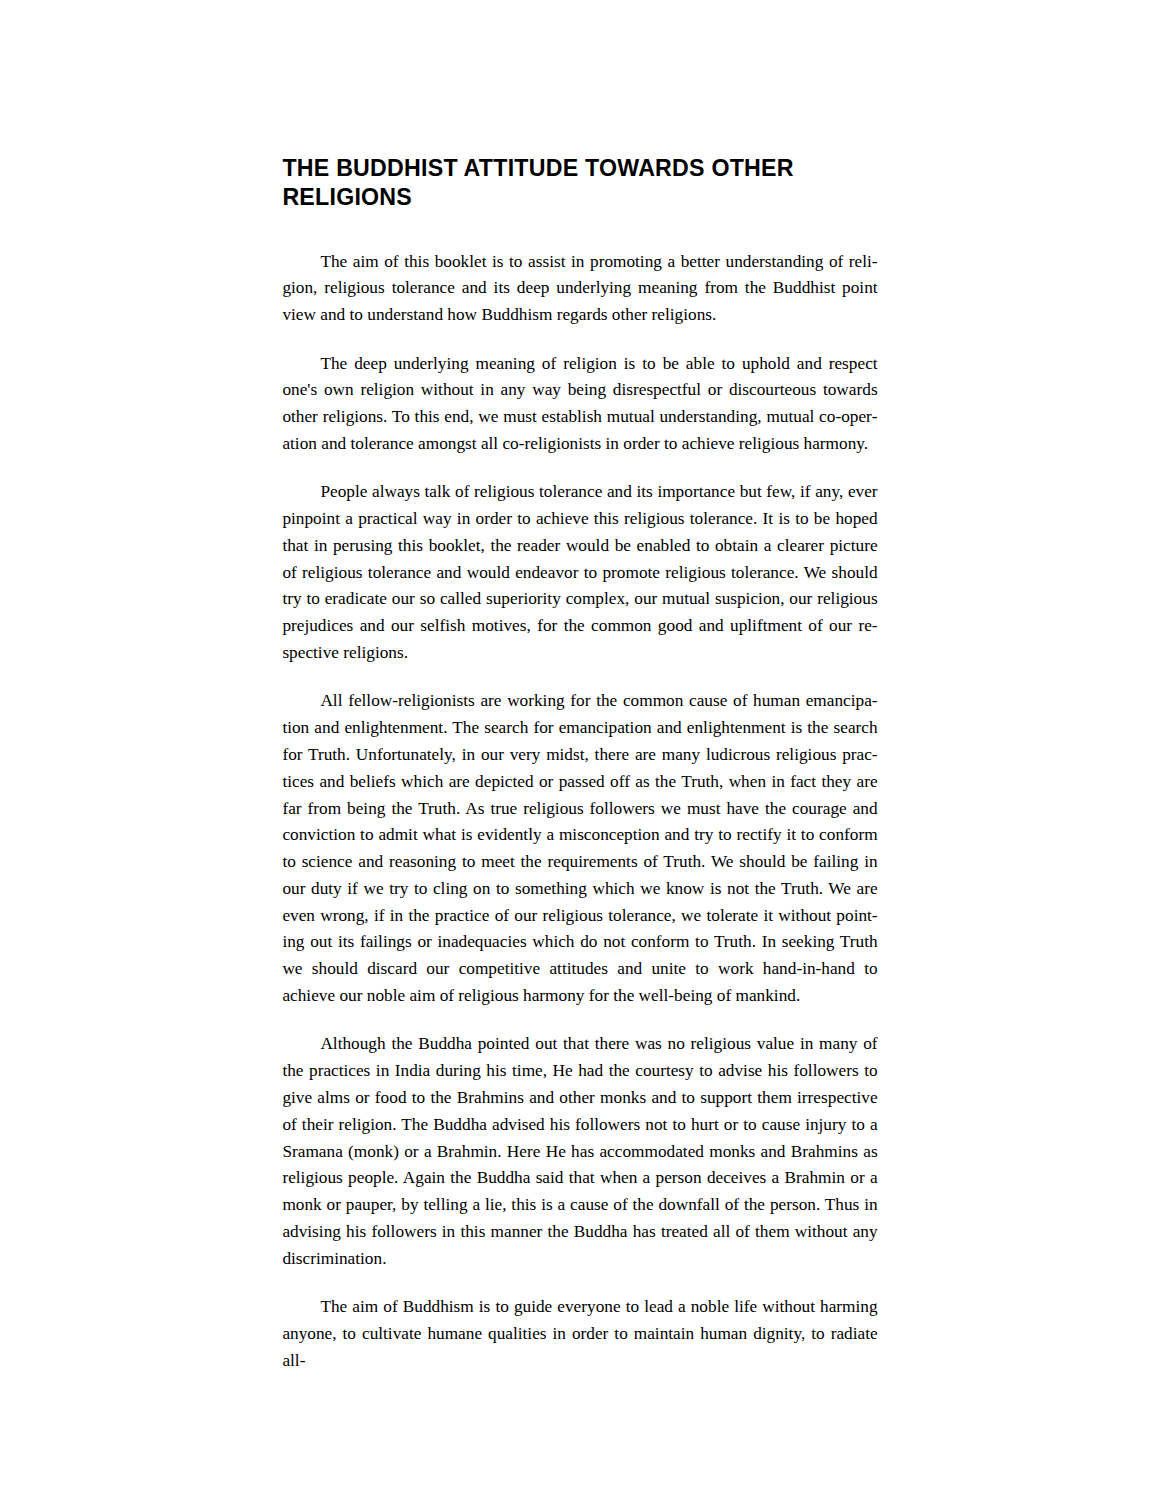THE BUDDHIST ATTITUDE TOWARDS OTHER RELIGIONS
The aim of this booklet is to assist in promoting a better understanding of religion, religious tolerance and its deep underlying meaning from the Buddhist point view and to understand how Buddhism regards other religions.
The deep underlying meaning of religion is to be able to uphold and respect one's own religion without in any way being disrespectful or discourteous towards other religions. To this end, we must establish mutual understanding, mutual co-operation and tolerance amongst all co-religionists in order to achieve religious harmony.
People always talk of religious tolerance and its importance but few, if any, ever pinpoint a practical way in order to achieve this religious tolerance. It is to be hoped that in perusing this booklet, the reader would be enabled to obtain a clearer picture of religious tolerance and would endeavor to promote religious tolerance. We should try to eradicate our so called superiority complex, our mutual suspicion, our religious prejudices and our selfish motives, for the common good and upliftment of our respective religions.
All fellow-religionists are working for the common cause of human emancipation and enlightenment. The search for emancipation and enlightenment is the search for Truth. Unfortunately, in our very midst, there are many ludicrous religious practices and beliefs which are depicted or passed off as the Truth, when in fact they are far from being the Truth. As true religious followers we must have the courage and conviction to admit what is evidently a misconception and try to rectify it to conform to science and reasoning to meet the requirements of Truth. We should be failing in our duty if we try to cling on to something which we know is not the Truth. We are even wrong, if in the practice of our religious tolerance, we tolerate it without pointing out its failings or inadequacies which do not conform to Truth. In seeking Truth we should discard our competitive attitudes and unite to work hand-in-hand to achieve our noble aim of religious harmony for the well-being of mankind.
Although the Buddha pointed out that there was no religious value in many of the practices in India during his time, He had the courtesy to advise his followers to give alms or food to the Brahmins and other monks and to support them irrespective of their religion. The Buddha advised his followers not to hurt or to cause injury to a Sramana (monk) or a Brahmin. Here He has accommodated monks and Brahmins as religious people. Again the Buddha said that when a person deceives a Brahmin or a monk or pauper, by telling a lie, this is a cause of the downfall of the person. Thus in advising his followers in this manner the Buddha has treated all of them without any discrimination.
The aim of Buddhism is to guide everyone to lead a noble life without harming anyone, to cultivate humane qualities in order to maintain human dignity, to radiate all-